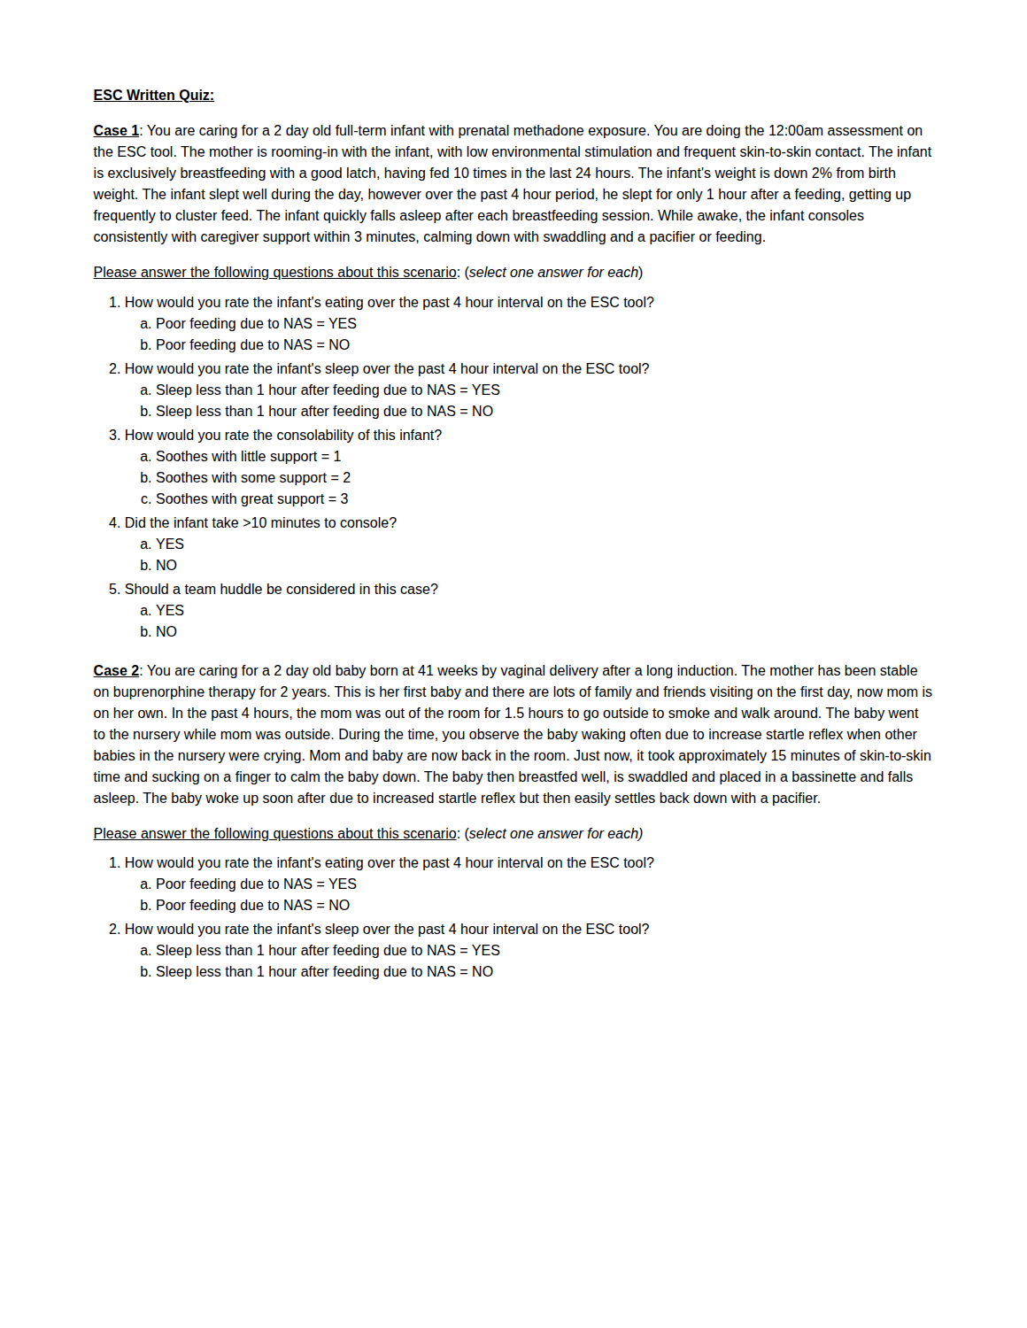ESC Written Quiz:
Case 1: You are caring for a 2 day old full-term infant with prenatal methadone exposure. You are doing the 12:00am assessment on the ESC tool. The mother is rooming-in with the infant, with low environmental stimulation and frequent skin-to-skin contact. The infant is exclusively breastfeeding with a good latch, having fed 10 times in the last 24 hours. The infant's weight is down 2% from birth weight. The infant slept well during the day, however over the past 4 hour period, he slept for only 1 hour after a feeding, getting up frequently to cluster feed. The infant quickly falls asleep after each breastfeeding session. While awake, the infant consoles consistently with caregiver support within 3 minutes, calming down with swaddling and a pacifier or feeding.
Please answer the following questions about this scenario: (select one answer for each)
How would you rate the infant's eating over the past 4 hour interval on the ESC tool?
Poor feeding due to NAS = YES
Poor feeding due to NAS = NO
How would you rate the infant's sleep over the past 4 hour interval on the ESC tool?
Sleep less than 1 hour after feeding due to NAS = YES
Sleep less than 1 hour after feeding due to NAS = NO
How would you rate the consolability of this infant?
Soothes with little support = 1
Soothes with some support = 2
Soothes with great support = 3
Did the infant take >10 minutes to console?
YES
NO
Should a team huddle be considered in this case?
YES
NO
Case 2: You are caring for a 2 day old baby born at 41 weeks by vaginal delivery after a long induction. The mother has been stable on buprenorphine therapy for 2 years. This is her first baby and there are lots of family and friends visiting on the first day, now mom is on her own. In the past 4 hours, the mom was out of the room for 1.5 hours to go outside to smoke and walk around. The baby went to the nursery while mom was outside. During the time, you observe the baby waking often due to increase startle reflex when other babies in the nursery were crying. Mom and baby are now back in the room. Just now, it took approximately 15 minutes of skin-to-skin time and sucking on a finger to calm the baby down. The baby then breastfed well, is swaddled and placed in a bassinette and falls asleep. The baby woke up soon after due to increased startle reflex but then easily settles back down with a pacifier.
Please answer the following questions about this scenario: (select one answer for each)
How would you rate the infant's eating over the past 4 hour interval on the ESC tool?
Poor feeding due to NAS = YES
Poor feeding due to NAS = NO
How would you rate the infant's sleep over the past 4 hour interval on the ESC tool?
Sleep less than 1 hour after feeding due to NAS = YES
Sleep less than 1 hour after feeding due to NAS = NO